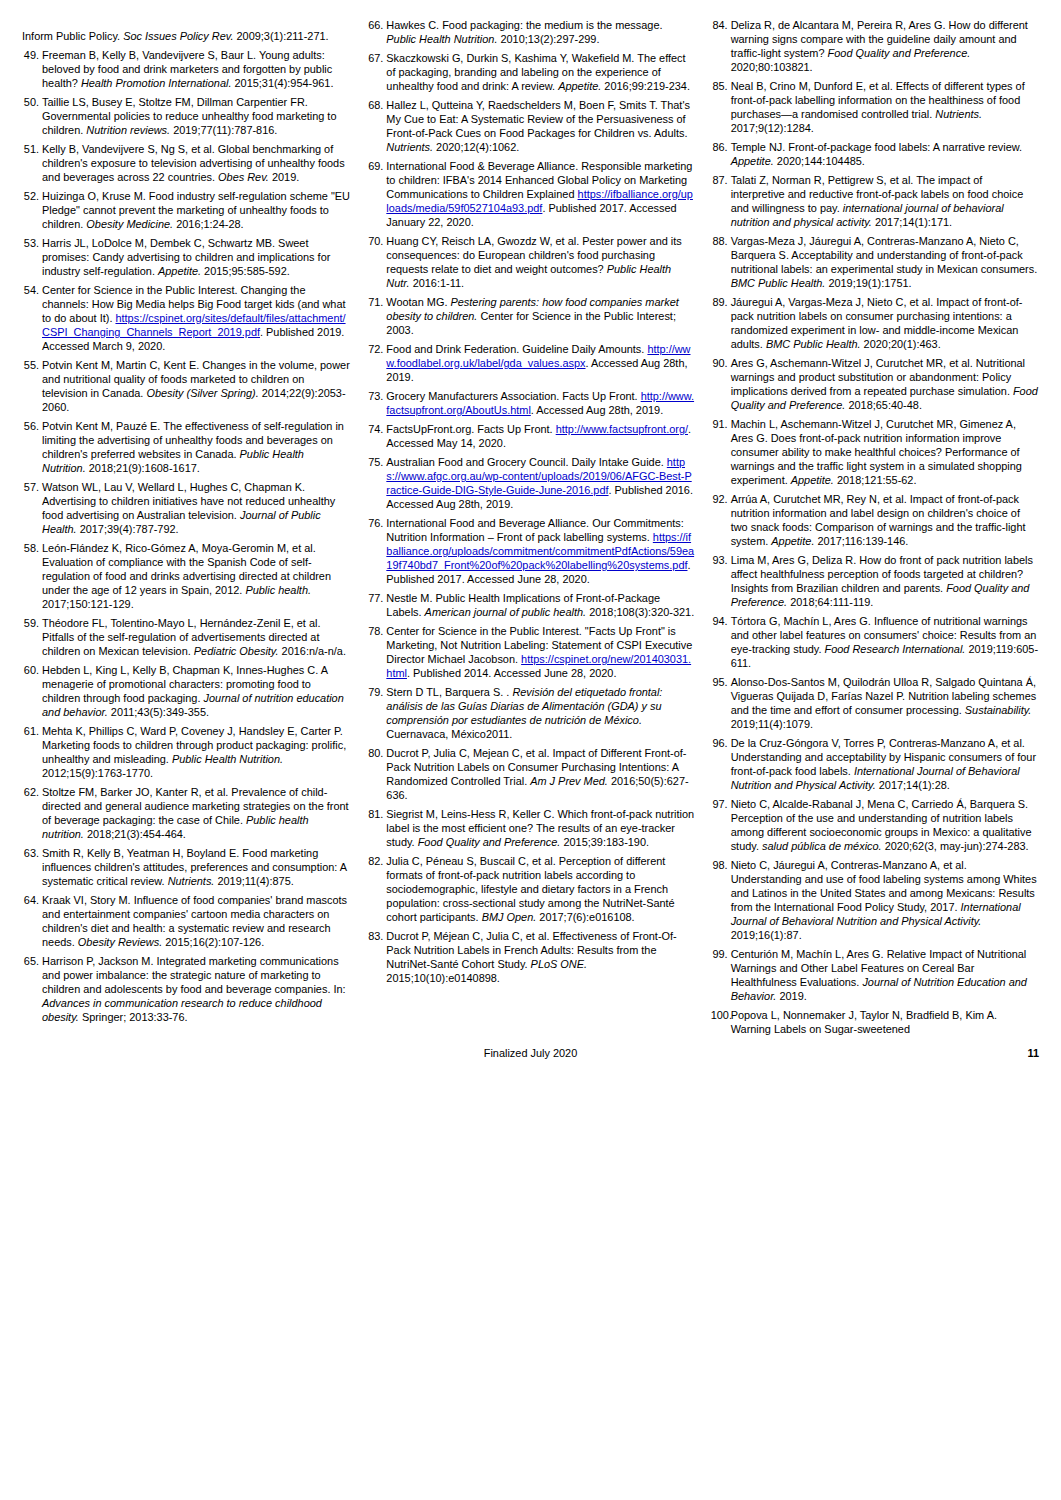Inform Public Policy. Soc Issues Policy Rev. 2009;3(1):211-271.
49. Freeman B, Kelly B, Vandevijvere S, Baur L. Young adults: beloved by food and drink marketers and forgotten by public health? Health Promotion International. 2015;31(4):954-961.
50. Taillie LS, Busey E, Stoltze FM, Dillman Carpentier FR. Governmental policies to reduce unhealthy food marketing to children. Nutrition reviews. 2019;77(11):787-816.
51. Kelly B, Vandevijvere S, Ng S, et al. Global benchmarking of children's exposure to television advertising of unhealthy foods and beverages across 22 countries. Obes Rev. 2019.
52. Huizinga O, Kruse M. Food industry self-regulation scheme "EU Pledge" cannot prevent the marketing of unhealthy foods to children. Obesity Medicine. 2016;1:24-28.
53. Harris JL, LoDolce M, Dembek C, Schwartz MB. Sweet promises: Candy advertising to children and implications for industry self-regulation. Appetite. 2015;95:585-592.
54. Center for Science in the Public Interest. Changing the channels: How Big Media helps Big Food target kids (and what to do about It). https://cspinet.org/sites/default/files/attachment/CSPI_Changing_Channels_Report_2019.pdf. Published 2019. Accessed March 9, 2020.
55. Potvin Kent M, Martin C, Kent E. Changes in the volume, power and nutritional quality of foods marketed to children on television in Canada. Obesity (Silver Spring). 2014;22(9):2053-2060.
56. Potvin Kent M, Pauzé E. The effectiveness of self-regulation in limiting the advertising of unhealthy foods and beverages on children's preferred websites in Canada. Public Health Nutrition. 2018;21(9):1608-1617.
57. Watson WL, Lau V, Wellard L, Hughes C, Chapman K. Advertising to children initiatives have not reduced unhealthy food advertising on Australian television. Journal of Public Health. 2017;39(4):787-792.
58. León-Flández K, Rico-Gómez A, Moya-Geromin M, et al. Evaluation of compliance with the Spanish Code of self-regulation of food and drinks advertising directed at children under the age of 12 years in Spain, 2012. Public health. 2017;150:121-129.
59. Théodore FL, Tolentino-Mayo L, Hernández-Zenil E, et al. Pitfalls of the self-regulation of advertisements directed at children on Mexican television. Pediatric Obesity. 2016:n/a-n/a.
60. Hebden L, King L, Kelly B, Chapman K, Innes-Hughes C. A menagerie of promotional characters: promoting food to children through food packaging. Journal of nutrition education and behavior. 2011;43(5):349-355.
61. Mehta K, Phillips C, Ward P, Coveney J, Handsley E, Carter P. Marketing foods to children through product packaging: prolific, unhealthy and misleading. Public Health Nutrition. 2012;15(9):1763-1770.
62. Stoltze FM, Barker JO, Kanter R, et al. Prevalence of child-directed and general audience marketing strategies on the front of beverage packaging: the case of Chile. Public health nutrition. 2018;21(3):454-464.
63. Smith R, Kelly B, Yeatman H, Boyland E. Food marketing influences children's attitudes, preferences and consumption: A systematic critical review. Nutrients. 2019;11(4):875.
64. Kraak VI, Story M. Influence of food companies' brand mascots and entertainment companies' cartoon media characters on children's diet and health: a systematic review and research needs. Obesity Reviews. 2015;16(2):107-126.
65. Harrison P, Jackson M. Integrated marketing communications and power imbalance: the strategic nature of marketing to children and adolescents by food and beverage companies. In: Advances in communication research to reduce childhood obesity. Springer; 2013:33-76.
66. Hawkes C. Food packaging: the medium is the message. Public Health Nutrition. 2010;13(2):297-299.
67. Skaczkowski G, Durkin S, Kashima Y, Wakefield M. The effect of packaging, branding and labeling on the experience of unhealthy food and drink: A review. Appetite. 2016;99:219-234.
68. Hallez L, Qutteina Y, Raedschelders M, Boen F, Smits T. That's My Cue to Eat: A Systematic Review of the Persuasiveness of Front-of-Pack Cues on Food Packages for Children vs. Adults. Nutrients. 2020;12(4):1062.
69. International Food & Beverage Alliance. Responsible marketing to children: IFBA's 2014 Enhanced Global Policy on Marketing Communications to Children Explained https://ifballiance.org/uploads/media/59f0527104a93.pdf. Published 2017. Accessed January 22, 2020.
70. Huang CY, Reisch LA, Gwozdz W, et al. Pester power and its consequences: do European children's food purchasing requests relate to diet and weight outcomes? Public Health Nutr. 2016:1-11.
71. Wootan MG. Pestering parents: how food companies market obesity to children. Center for Science in the Public Interest; 2003.
72. Food and Drink Federation. Guideline Daily Amounts. http://www.foodlabel.org.uk/label/gda_values.aspx. Accessed Aug 28th, 2019.
73. Grocery Manufacturers Association. Facts Up Front. http://www.factsupfront.org/AboutUs.html. Accessed Aug 28th, 2019.
74. FactsUpFront.org. Facts Up Front. http://www.factsupfront.org/. Accessed May 14, 2020.
75. Australian Food and Grocery Council. Daily Intake Guide. https://www.afgc.org.au/wp-content/uploads/2019/06/AFGC-Best-Practice-Guide-DIG-Style-Guide-June-2016.pdf. Published 2016. Accessed Aug 28th, 2019.
76. International Food and Beverage Alliance. Our Commitments: Nutrition Information – Front of pack labelling systems. https://ifballiance.org/uploads/commitment/commitmentPdfActions/59ea19f740bd7_Front%20of%20pack%20labelling%20systems.pdf. Published 2017. Accessed June 28, 2020.
77. Nestle M. Public Health Implications of Front-of-Package Labels. American journal of public health. 2018;108(3):320-321.
78. Center for Science in the Public Interest. "Facts Up Front" is Marketing, Not Nutrition Labeling: Statement of CSPI Executive Director Michael Jacobson. https://cspinet.org/new/201403031.html. Published 2014. Accessed June 28, 2020.
79. Stern D TL, Barquera S. . Revisión del etiquetado frontal: análisis de las Guías Diarias de Alimentación (GDA) y su comprensión por estudiantes de nutrición de México. Cuernavaca, México2011.
80. Ducrot P, Julia C, Mejean C, et al. Impact of Different Front-of-Pack Nutrition Labels on Consumer Purchasing Intentions: A Randomized Controlled Trial. Am J Prev Med. 2016;50(5):627-636.
81. Siegrist M, Leins-Hess R, Keller C. Which front-of-pack nutrition label is the most efficient one? The results of an eye-tracker study. Food Quality and Preference. 2015;39:183-190.
82. Julia C, Péneau S, Buscail C, et al. Perception of different formats of front-of-pack nutrition labels according to sociodemographic, lifestyle and dietary factors in a French population: cross-sectional study among the NutriNet-Santé cohort participants. BMJ Open. 2017;7(6):e016108.
83. Ducrot P, Méjean C, Julia C, et al. Effectiveness of Front-Of-Pack Nutrition Labels in French Adults: Results from the NutriNet-Santé Cohort Study. PLoS ONE. 2015;10(10):e0140898.
84. Deliza R, de Alcantara M, Pereira R, Ares G. How do different warning signs compare with the guideline daily amount and traffic-light system? Food Quality and Preference. 2020;80:103821.
85. Neal B, Crino M, Dunford E, et al. Effects of different types of front-of-pack labelling information on the healthiness of food purchases—a randomised controlled trial. Nutrients. 2017;9(12):1284.
86. Temple NJ. Front-of-package food labels: A narrative review. Appetite. 2020;144:104485.
87. Talati Z, Norman R, Pettigrew S, et al. The impact of interpretive and reductive front-of-pack labels on food choice and willingness to pay. international journal of behavioral nutrition and physical activity. 2017;14(1):171.
88. Vargas-Meza J, Jáuregui A, Contreras-Manzano A, Nieto C, Barquera S. Acceptability and understanding of front-of-pack nutritional labels: an experimental study in Mexican consumers. BMC Public Health. 2019;19(1):1751.
89. Jáuregui A, Vargas-Meza J, Nieto C, et al. Impact of front-of-pack nutrition labels on consumer purchasing intentions: a randomized experiment in low- and middle-income Mexican adults. BMC Public Health. 2020;20(1):463.
90. Ares G, Aschemann-Witzel J, Curutchet MR, et al. Nutritional warnings and product substitution or abandonment: Policy implications derived from a repeated purchase simulation. Food Quality and Preference. 2018;65:40-48.
91. Machin L, Aschemann-Witzel J, Curutchet MR, Gimenez A, Ares G. Does front-of-pack nutrition information improve consumer ability to make healthful choices? Performance of warnings and the traffic light system in a simulated shopping experiment. Appetite. 2018;121:55-62.
92. Arrúa A, Curutchet MR, Rey N, et al. Impact of front-of-pack nutrition information and label design on children's choice of two snack foods: Comparison of warnings and the traffic-light system. Appetite. 2017;116:139-146.
93. Lima M, Ares G, Deliza R. How do front of pack nutrition labels affect healthfulness perception of foods targeted at children? Insights from Brazilian children and parents. Food Quality and Preference. 2018;64:111-119.
94. Tórtora G, Machín L, Ares G. Influence of nutritional warnings and other label features on consumers' choice: Results from an eye-tracking study. Food Research International. 2019;119:605-611.
95. Alonso-Dos-Santos M, Quilodrán Ulloa R, Salgado Quintana Á, Vigueras Quijada D, Farías Nazel P. Nutrition labeling schemes and the time and effort of consumer processing. Sustainability. 2019;11(4):1079.
96. De la Cruz-Góngora V, Torres P, Contreras-Manzano A, et al. Understanding and acceptability by Hispanic consumers of four front-of-pack food labels. International Journal of Behavioral Nutrition and Physical Activity. 2017;14(1):28.
97. Nieto C, Alcalde-Rabanal J, Mena C, Carriedo Á, Barquera S. Perception of the use and understanding of nutrition labels among different socioeconomic groups in Mexico: a qualitative study. salud pública de méxico. 2020;62(3, may-jun):274-283.
98. Nieto C, Jáuregui A, Contreras-Manzano A, et al. Understanding and use of food labeling systems among Whites and Latinos in the United States and among Mexicans: Results from the International Food Policy Study, 2017. International Journal of Behavioral Nutrition and Physical Activity. 2019;16(1):87.
99. Centurión M, Machín L, Ares G. Relative Impact of Nutritional Warnings and Other Label Features on Cereal Bar Healthfulness Evaluations. Journal of Nutrition Education and Behavior. 2019.
100. Popova L, Nonnemaker J, Taylor N, Bradfield B, Kim A. Warning Labels on Sugar-sweetened
Finalized July 2020
11